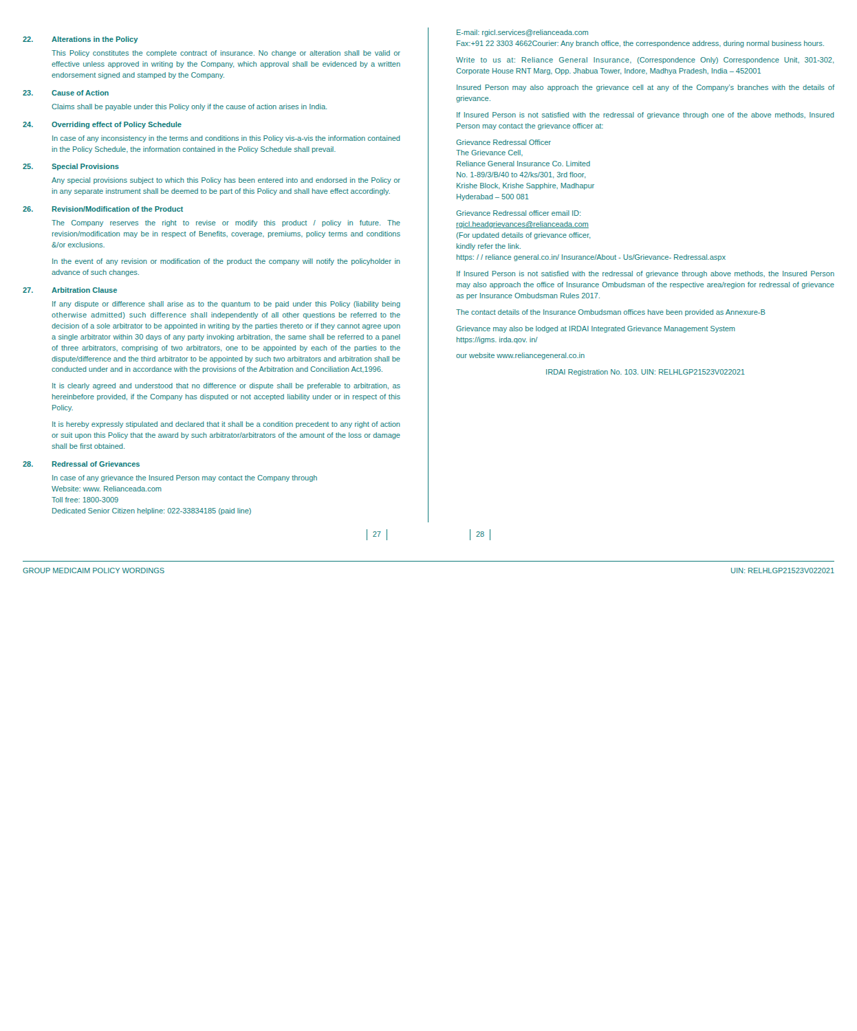22.
Alterations in the Policy
This Policy constitutes the complete contract of insurance. No change or alteration shall be valid or effective unless approved in writing by the Company, which approval shall be evidenced by a written endorsement signed and stamped by the Company.
23.
Cause of Action
Claims shall be payable under this Policy only if the cause of action arises in India.
24.
Overriding effect of Policy Schedule
In case of any inconsistency in the terms and conditions in this Policy vis-a-vis the information contained in the Policy Schedule, the information contained in the Policy Schedule shall prevail.
25.
Special Provisions
Any special provisions subject to which this Policy has been entered into and endorsed in the Policy or in any separate instrument shall be deemed to be part of this Policy and shall have effect accordingly.
26.
Revision/Modification of the Product
The Company reserves the right to revise or modify this product / policy in future. The revision/modification may be in respect of Benefits, coverage, premiums, policy terms and conditions &/or exclusions.
In the event of any revision or modification of the product the company will notify the policyholder in advance of such changes.
27.
Arbitration Clause
If any dispute or difference shall arise as to the quantum to be paid under this Policy (liability being otherwise admitted) such difference shall independently of all other questions be referred to the decision of a sole arbitrator to be appointed in writing by the parties thereto or if they cannot agree upon a single arbitrator within 30 days of any party invoking arbitration, the same shall be referred to a panel of three arbitrators, comprising of two arbitrators, one to be appointed by each of the parties to the dispute/difference and the third arbitrator to be appointed by such two arbitrators and arbitration shall be conducted under and in accordance with the provisions of the Arbitration and Conciliation Act,1996.
It is clearly agreed and understood that no difference or dispute shall be preferable to arbitration, as hereinbefore provided, if the Company has disputed or not accepted liability under or in respect of this Policy.
It is hereby expressly stipulated and declared that it shall be a condition precedent to any right of action or suit upon this Policy that the award by such arbitrator/arbitrators of the amount of the loss or damage shall be first obtained.
28.
Redressal of Grievances
In case of any grievance the Insured Person may contact the Company through
Website: www. Relianceada.com
Toll free: 1800-3009
Dedicated Senior Citizen helpline: 022-33834185 (paid line)
E-mail: rgicl.services@relianceada.com
Fax:+91 22 3303 4662Courier: Any branch office, the correspondence address, during normal business hours.
Write to us at: Reliance General Insurance, (Correspondence Only) Correspondence Unit, 301-302, Corporate House RNT Marg, Opp. Jhabua Tower, Indore, Madhya Pradesh, India – 452001
Insured Person may also approach the grievance cell at any of the Company’s branches with the details of grievance.
If Insured Person is not satisfied with the redressal of grievance through one of the above methods, Insured Person may contact the grievance officer at:
Grievance Redressal Officer
The Grievance Cell,
Reliance General Insurance Co. Limited
No. 1-89/3/B/40 to 42/ks/301, 3rd floor,
Krishe Block, Krishe Sapphire, Madhapur
Hyderabad – 500 081
Grievance Redressal officer email ID:
rgicl.headgrievances@relianceada.com
(For updated details of grievance officer,
kindly refer the link.
https: / / reliance general.co.in/ Insurance/About - Us/Grievance- Redressal.aspx
If Insured Person is not satisfied with the redressal of grievance through above methods, the Insured Person may also approach the office of Insurance Ombudsman of the respective area/region for redressal of grievance as per Insurance Ombudsman Rules 2017.
The contact details of the Insurance Ombudsman offices have been provided as Annexure-B
Grievance may also be lodged at IRDAI Integrated Grievance Management System
https://igms. irda.qov. in/
our website www.reliancegeneral.co.in
IRDAI Registration No. 103. UIN: RELHLGP21523V022021
2728
GROUP MEDICAIM POLICY WORDINGS
UIN: RELHLGP21523V022021